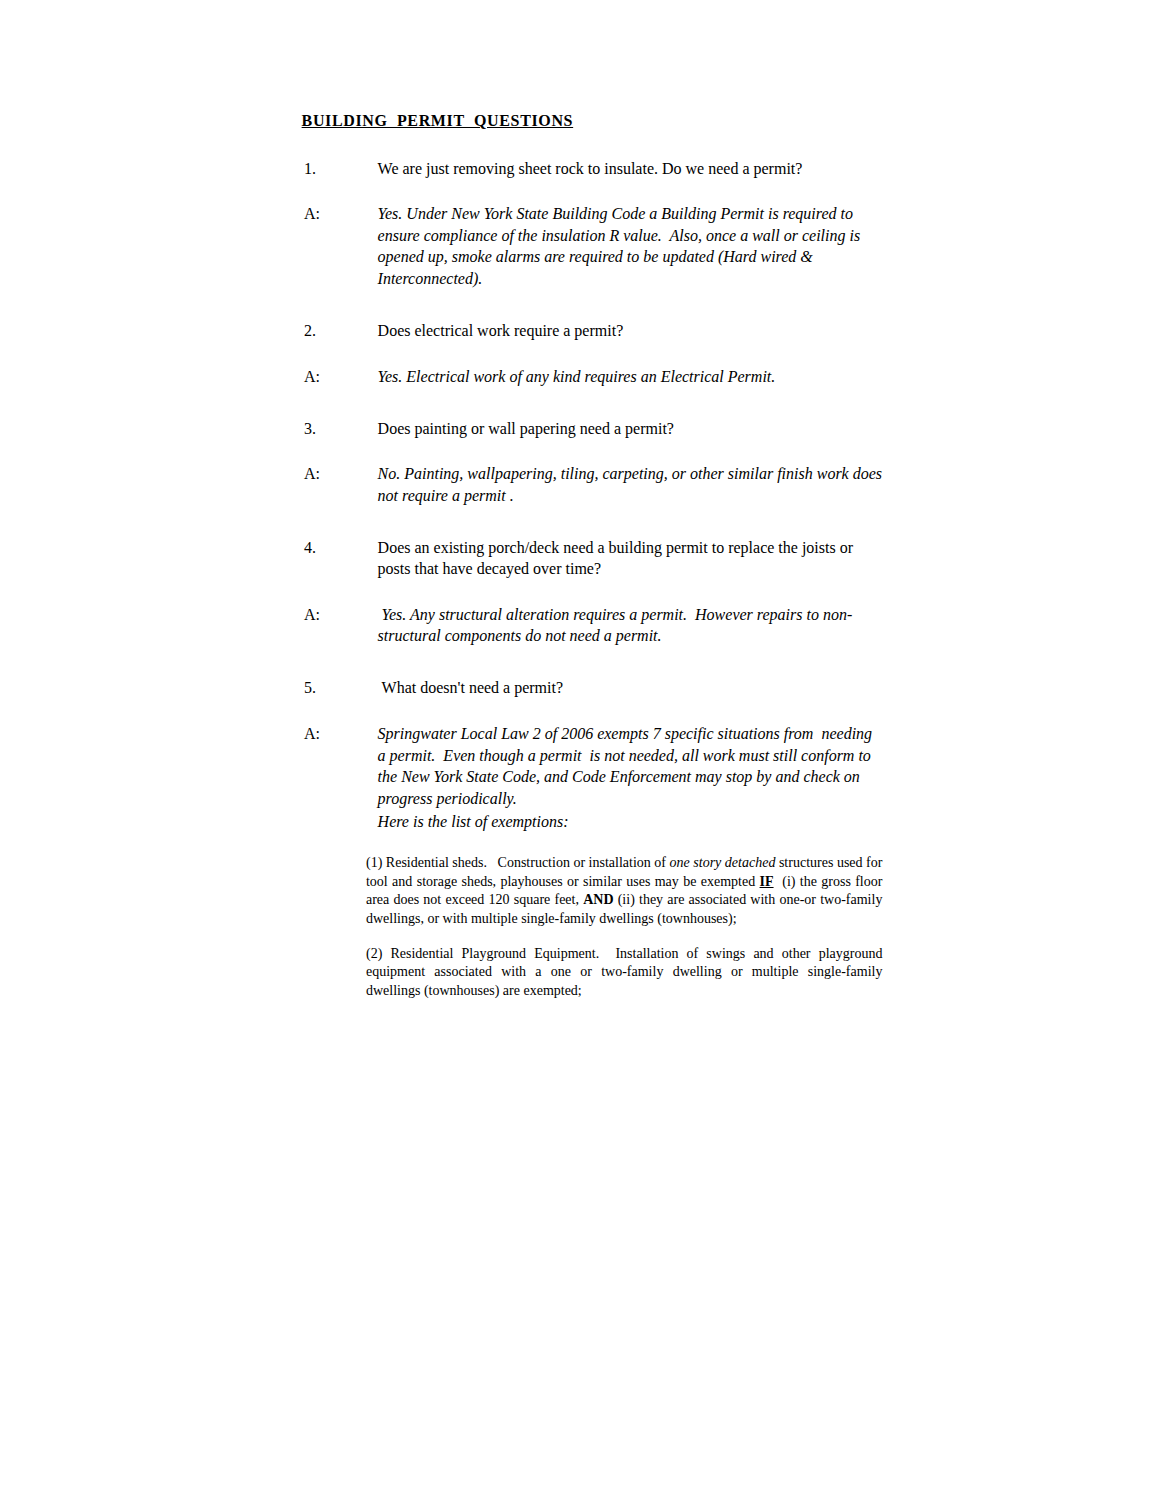BUILDING PERMIT QUESTIONS
1.
We are just removing sheet rock to insulate. Do we need a permit?
A:
Yes. Under New York State Building Code a Building Permit is required to ensure compliance of the insulation R value. Also, once a wall or ceiling is opened up, smoke alarms are required to be updated (Hard wired & Interconnected).
2.
Does electrical work require a permit?
A:
Yes. Electrical work of any kind requires an Electrical Permit.
3.
Does painting or wall papering need a permit?
A:
No. Painting, wallpapering, tiling, carpeting, or other similar finish work does not require a permit .
4.
Does an existing porch/deck need a building permit to replace the joists or posts that have decayed over time?
A:
Yes. Any structural alteration requires a permit. However repairs to non-structural components do not need a permit.
5.
What doesn't need a permit?
A:
Springwater Local Law 2 of 2006 exempts 7 specific situations from needing a permit. Even though a permit is not needed, all work must still conform to the New York State Code, and Code Enforcement may stop by and check on progress periodically.
Here is the list of exemptions:
(1) Residential sheds. Construction or installation of one story detached structures used for tool and storage sheds, playhouses or similar uses may be exempted IF (i) the gross floor area does not exceed 120 square feet, AND (ii) they are associated with one-or two-family dwellings, or with multiple single-family dwellings (townhouses);
(2) Residential Playground Equipment. Installation of swings and other playground equipment associated with a one or two-family dwelling or multiple single-family dwellings (townhouses) are exempted;